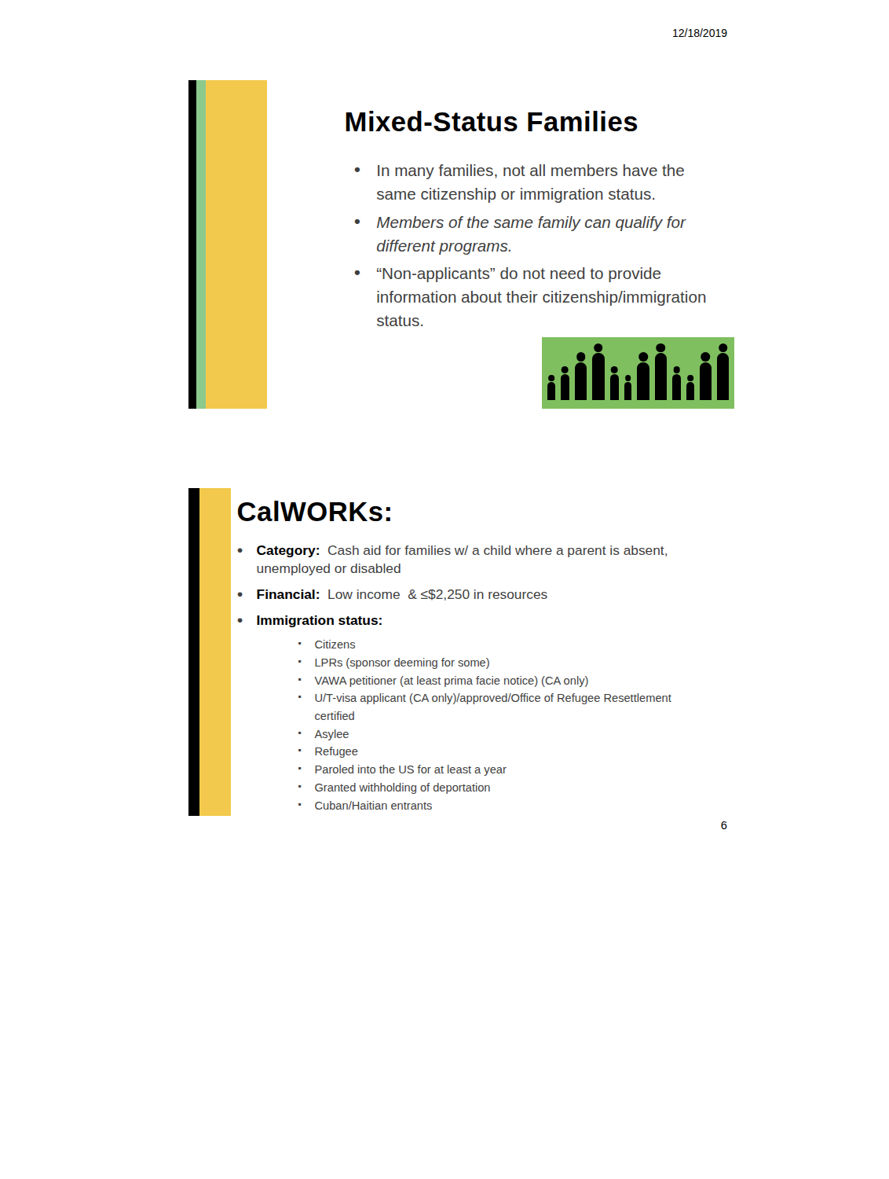12/18/2019
Mixed-Status Families
In many families, not all members have the same citizenship or immigration status.
Members of the same family can qualify for different programs.
“Non-applicants” do not need to provide information about their citizenship/immigration status.
CalWORKs:
Category: Cash aid for families w/ a child where a parent is absent, unemployed or disabled
Financial: Low income & ≤$2,250 in resources
Immigration status:
Citizens
LPRs (sponsor deeming for some)
VAWA petitioner (at least prima facie notice) (CA only)
U/T-visa applicant (CA only)/approved/Office of Refugee Resettlement certified
Asylee
Refugee
Paroled into the US for at least a year
Granted withholding of deportation
Cuban/Haitian entrants
6